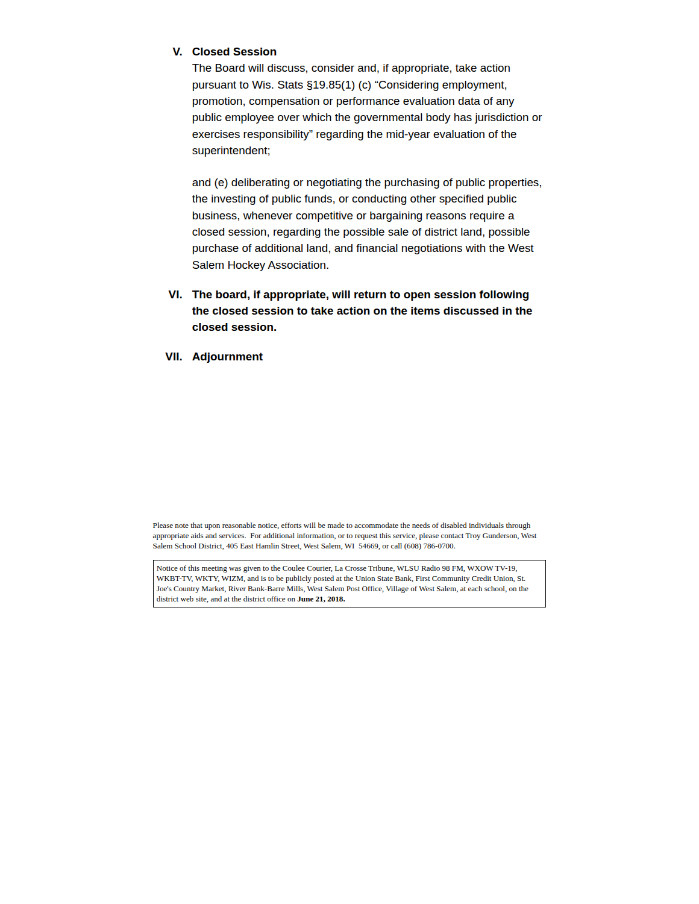V.
Closed Session
The Board will discuss, consider and, if appropriate, take action pursuant to Wis. Stats §19.85(1) (c) “Considering employment, promotion, compensation or performance evaluation data of any public employee over which the governmental body has jurisdiction or exercises responsibility” regarding the mid-year evaluation of the superintendent;
and (e) deliberating or negotiating the purchasing of public properties, the investing of public funds, or conducting other specified public business, whenever competitive or bargaining reasons require a closed session, regarding the possible sale of district land, possible purchase of additional land, and financial negotiations with the West Salem Hockey Association.
VI.
The board, if appropriate, will return to open session following the closed session to take action on the items discussed in the closed session.
VII.
Adjournment
Please note that upon reasonable notice, efforts will be made to accommodate the needs of disabled individuals through appropriate aids and services. For additional information, or to request this service, please contact Troy Gunderson, West Salem School District, 405 East Hamlin Street, West Salem, WI 54669, or call (608) 786-0700.
Notice of this meeting was given to the Coulee Courier, La Crosse Tribune, WLSU Radio 98 FM, WXOW TV-19, WKBT-TV, WKTY, WIZM, and is to be publicly posted at the Union State Bank, First Community Credit Union, St. Joe's Country Market, River Bank-Barre Mills, West Salem Post Office, Village of West Salem, at each school, on the district web site, and at the district office on June 21, 2018.